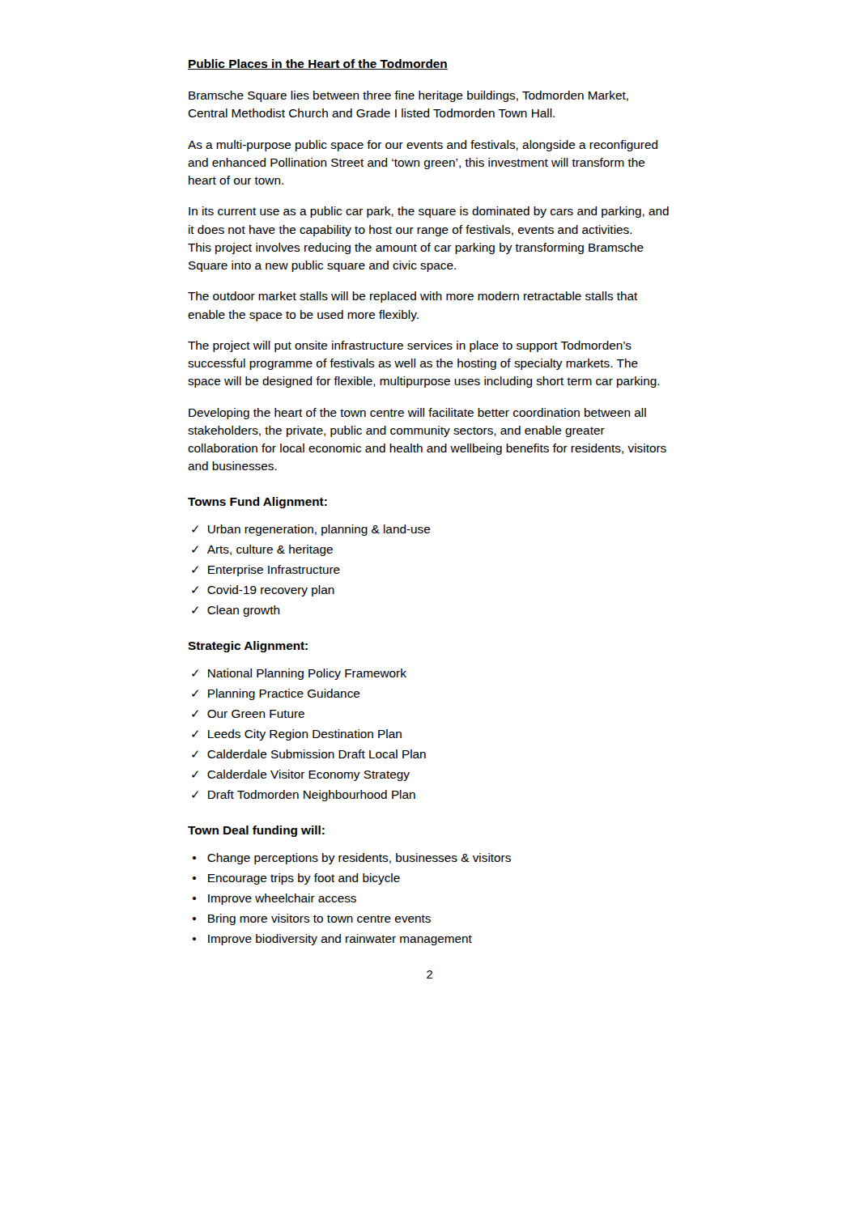Public Places in the Heart of the Todmorden
Bramsche Square lies between three fine heritage buildings, Todmorden Market, Central Methodist Church and Grade I listed Todmorden Town Hall.
As a multi-purpose public space for our events and festivals, alongside a reconfigured and enhanced Pollination Street and ‘town green’, this investment will transform the heart of our town.
In its current use as a public car park, the square is dominated by cars and parking, and it does not have the capability to host our range of festivals, events and activities.
This project involves reducing the amount of car parking by transforming Bramsche Square into a new public square and civic space.
The outdoor market stalls will be replaced with more modern retractable stalls that enable the space to be used more flexibly.
The project will put onsite infrastructure services in place to support Todmorden’s successful programme of festivals as well as the hosting of specialty markets. The space will be designed for flexible, multipurpose uses including short term car parking.
Developing the heart of the town centre will facilitate better coordination between all stakeholders, the private, public and community sectors, and enable greater collaboration for local economic and health and wellbeing benefits for residents, visitors and businesses.
Towns Fund Alignment:
Urban regeneration, planning & land-use
Arts, culture & heritage
Enterprise Infrastructure
Covid-19 recovery plan
Clean growth
Strategic Alignment:
National Planning Policy Framework
Planning Practice Guidance
Our Green Future
Leeds City Region Destination Plan
Calderdale Submission Draft Local Plan
Calderdale Visitor Economy Strategy
Draft Todmorden Neighbourhood Plan
Town Deal funding will:
Change perceptions by residents, businesses & visitors
Encourage trips by foot and bicycle
Improve wheelchair access
Bring more visitors to town centre events
Improve biodiversity and rainwater management
2